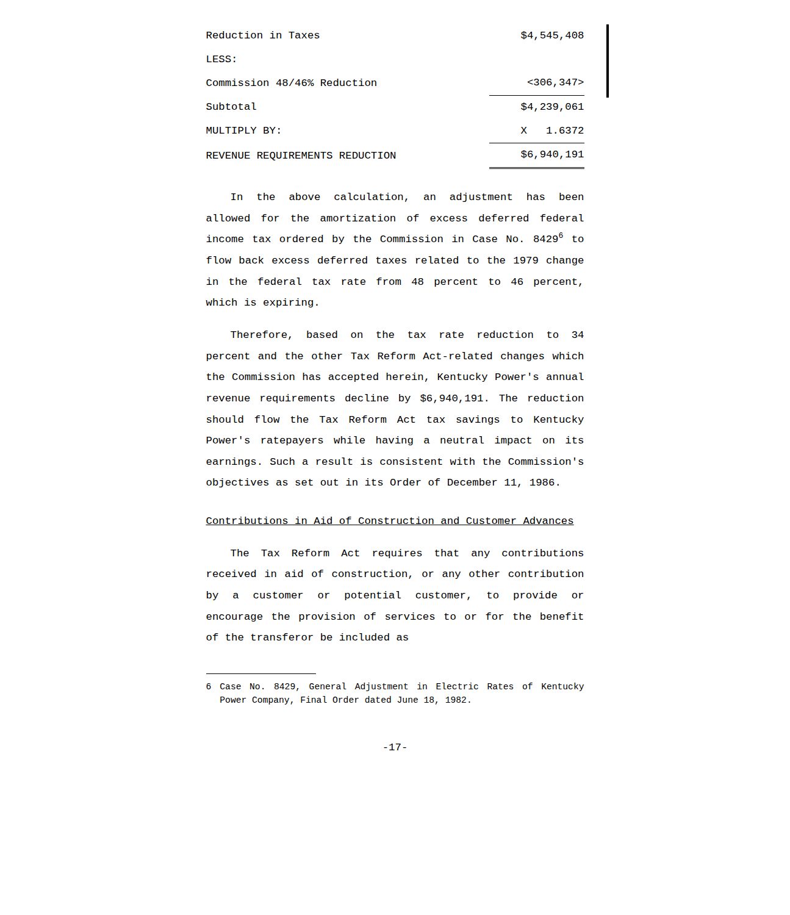| Reduction in Taxes | $4,545,408 |
| LESS: | |
| Commission 48/46% Reduction | <306,347> |
| Subtotal | $4,239,061 |
| MULTIPLY BY: | X 1.6372 |
| REVENUE REQUIREMENTS REDUCTION | $6,940,191 |
In the above calculation, an adjustment has been allowed for the amortization of excess deferred federal income tax ordered by the Commission in Case No. 84296 to flow back excess deferred taxes related to the 1979 change in the federal tax rate from 48 percent to 46 percent, which is expiring.
Therefore, based on the tax rate reduction to 34 percent and the other Tax Reform Act-related changes which the Commission has accepted herein, Kentucky Power's annual revenue requirements decline by $6,940,191. The reduction should flow the Tax Reform Act tax savings to Kentucky Power's ratepayers while having a neutral impact on its earnings. Such a result is consistent with the Commission's objectives as set out in its Order of December 11, 1986.
Contributions in Aid of Construction and Customer Advances
The Tax Reform Act requires that any contributions received in aid of construction, or any other contribution by a customer or potential customer, to provide or encourage the provision of services to or for the benefit of the transferor be included as
6
Case No. 8429, General Adjustment in Electric Rates of Kentucky Power Company, Final Order dated June 18, 1982.
-17-